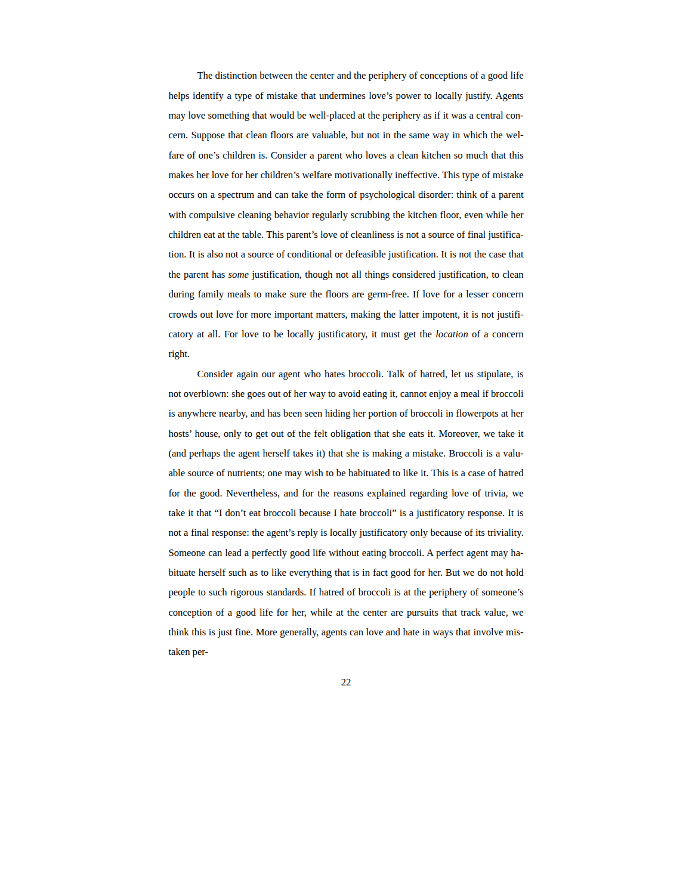The distinction between the center and the periphery of conceptions of a good life helps identify a type of mistake that undermines love’s power to locally justify. Agents may love something that would be well-placed at the periphery as if it was a central concern. Suppose that clean floors are valuable, but not in the same way in which the welfare of one’s children is. Consider a parent who loves a clean kitchen so much that this makes her love for her children’s welfare motivationally ineffective. This type of mistake occurs on a spectrum and can take the form of psychological disorder: think of a parent with compulsive cleaning behavior regularly scrubbing the kitchen floor, even while her children eat at the table. This parent’s love of cleanliness is not a source of final justification. It is also not a source of conditional or defeasible justification. It is not the case that the parent has some justification, though not all things considered justification, to clean during family meals to make sure the floors are germ-free. If love for a lesser concern crowds out love for more important matters, making the latter impotent, it is not justificatory at all. For love to be locally justificatory, it must get the location of a concern right.
Consider again our agent who hates broccoli. Talk of hatred, let us stipulate, is not overblown: she goes out of her way to avoid eating it, cannot enjoy a meal if broccoli is anywhere nearby, and has been seen hiding her portion of broccoli in flowerpots at her hosts’ house, only to get out of the felt obligation that she eats it. Moreover, we take it (and perhaps the agent herself takes it) that she is making a mistake. Broccoli is a valuable source of nutrients; one may wish to be habituated to like it. This is a case of hatred for the good. Nevertheless, and for the reasons explained regarding love of trivia, we take it that “I don’t eat broccoli because I hate broccoli” is a justificatory response. It is not a final response: the agent’s reply is locally justificatory only because of its triviality. Someone can lead a perfectly good life without eating broccoli. A perfect agent may habituate herself such as to like everything that is in fact good for her. But we do not hold people to such rigorous standards. If hatred of broccoli is at the periphery of someone’s conception of a good life for her, while at the center are pursuits that track value, we think this is just fine. More generally, agents can love and hate in ways that involve mistaken per-
22